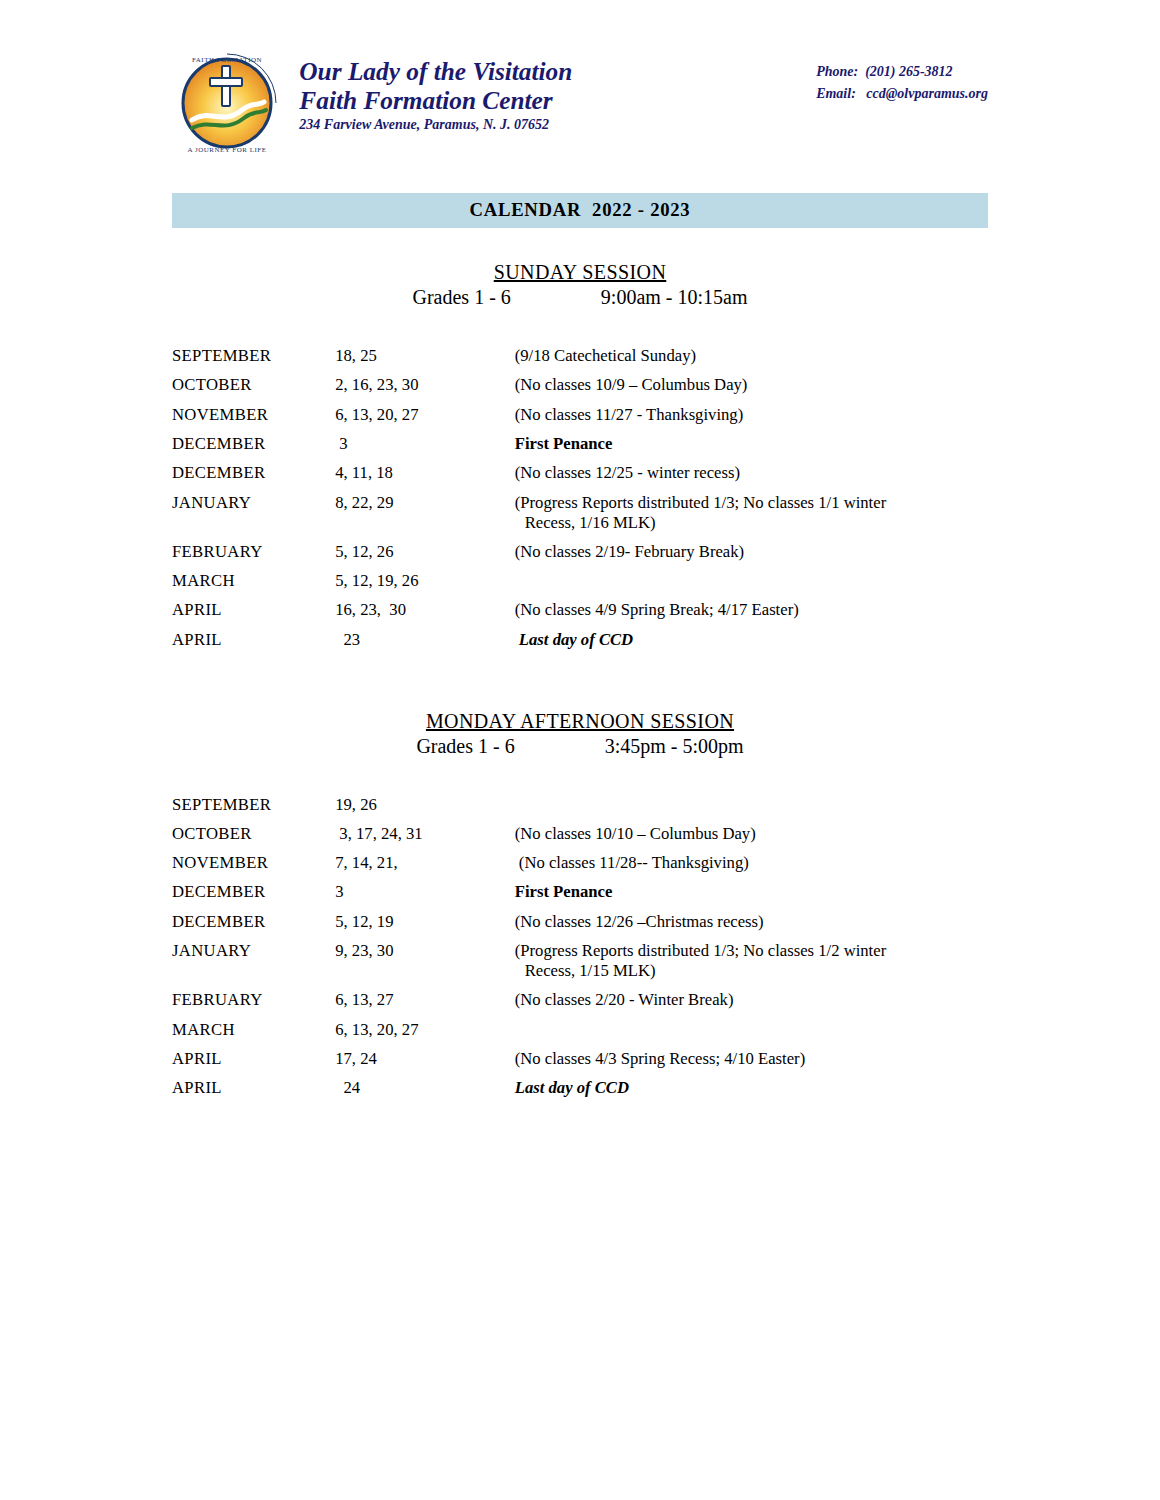FAITH FORMATION A JOURNEY FOR LIFE
Our Lady of the Visitation
Faith Formation Center
234 Farview Avenue, Paramus, N. J. 07652
Phone: (201) 265-3812
Email: ccd@olvparamus.org
CALENDAR 2022 - 2023
SUNDAY SESSION
Grades 1 - 6 9:00am - 10:15am
| SEPTEMBER | 18, 25 | (9/18 Catechetical Sunday) |
| OCTOBER | 2, 16, 23, 30 | (No classes 10/9 – Columbus Day) |
| NOVEMBER | 6, 13, 20, 27 | (No classes 11/27 - Thanksgiving) |
| DECEMBER | 3 | First Penance |
| DECEMBER | 4, 11, 18 | (No classes 12/25 - winter recess) |
| JANUARY | 8, 22, 29 | (Progress Reports distributed 1/3; No classes 1/1 winter Recess, 1/16 MLK) |
| FEBRUARY | 5, 12, 26 | (No classes 2/19- February Break) |
| MARCH | 5, 12, 19, 26 | |
| APRIL | 16, 23, 30 | (No classes 4/9 Spring Break; 4/17 Easter) |
| APRIL | 23 | Last day of CCD |
MONDAY AFTERNOON SESSION
Grades 1 - 6 3:45pm - 5:00pm
| SEPTEMBER | 19, 26 | |
| OCTOBER | 3, 17, 24, 31 | (No classes 10/10 – Columbus Day) |
| NOVEMBER | 7, 14, 21, | (No classes 11/28-- Thanksgiving) |
| DECEMBER | 3 | First Penance |
| DECEMBER | 5, 12, 19 | (No classes 12/26 –Christmas recess) |
| JANUARY | 9, 23, 30 | (Progress Reports distributed 1/3; No classes 1/2 winter Recess, 1/15 MLK) |
| FEBRUARY | 6, 13, 27 | (No classes 2/20 - Winter Break) |
| MARCH | 6, 13, 20, 27 | |
| APRIL | 17, 24 | (No classes 4/3 Spring Recess; 4/10 Easter) |
| APRIL | 24 | Last day of CCD |